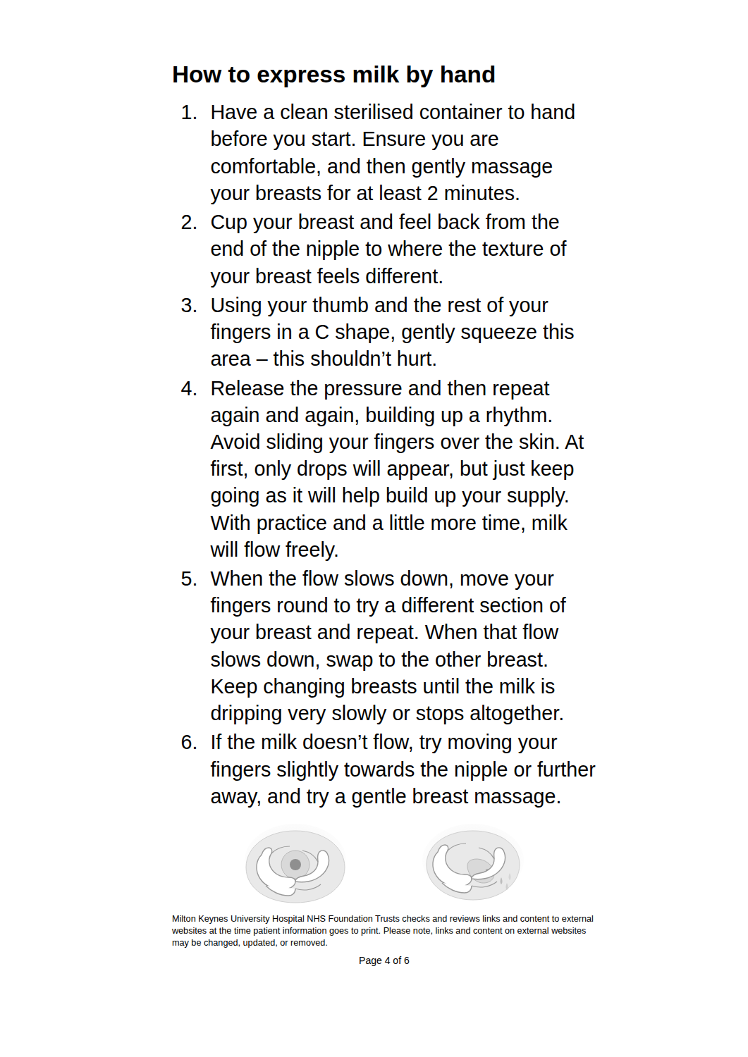How to express milk by hand
Have a clean sterilised container to hand before you start. Ensure you are comfortable, and then gently massage your breasts for at least 2 minutes.
Cup your breast and feel back from the end of the nipple to where the texture of your breast feels different.
Using your thumb and the rest of your fingers in a C shape, gently squeeze this area – this shouldn’t hurt.
Release the pressure and then repeat again and again, building up a rhythm. Avoid sliding your fingers over the skin. At first, only drops will appear, but just keep going as it will help build up your supply. With practice and a little more time, milk will flow freely.
When the flow slows down, move your fingers round to try a different section of your breast and repeat. When that flow slows down, swap to the other breast. Keep changing breasts until the milk is dripping very slowly or stops altogether.
If the milk doesn’t flow, try moving your fingers slightly towards the nipple or further away, and try a gentle breast massage.
Milton Keynes University Hospital NHS Foundation Trusts checks and reviews links and content to external websites at the time patient information goes to print. Please note, links and content on external websites may be changed, updated, or removed.
Page 4 of 6